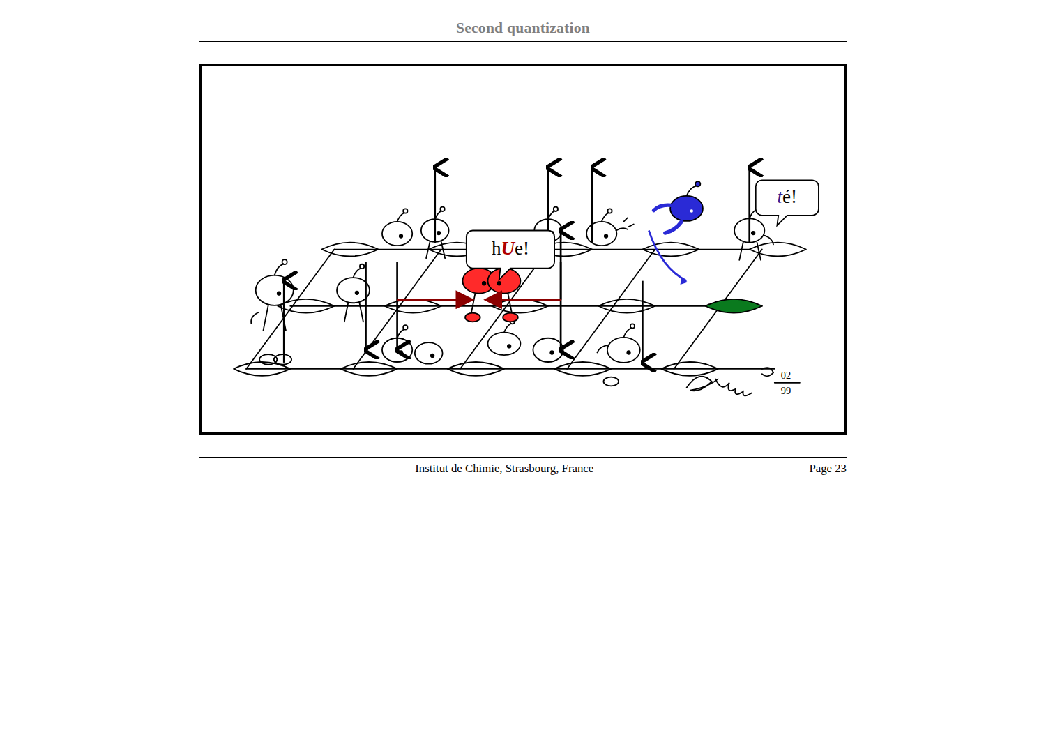Second quantization
Cartoon of a lattice with spins and hopping electrons Hand-drawn cartoon: little figures stand on lattice sites of a two-dimensional grid, each holding an arrow pointing up or down representing a spin. Two red figures on one site collide and say "hUe!". A blue figure hops from one site to another and says "té!". One lattice site is shaded green and is empty. Signed "Frissa 02/99". hUe! té! 02 99
Cartoon illustrating on-site Coulomb repulsion U between two electrons on the same lattice site and hopping amplitude t for an electron moving between sites; one site is empty (green).
Institut de Chimie, Strasbourg, France Page 23